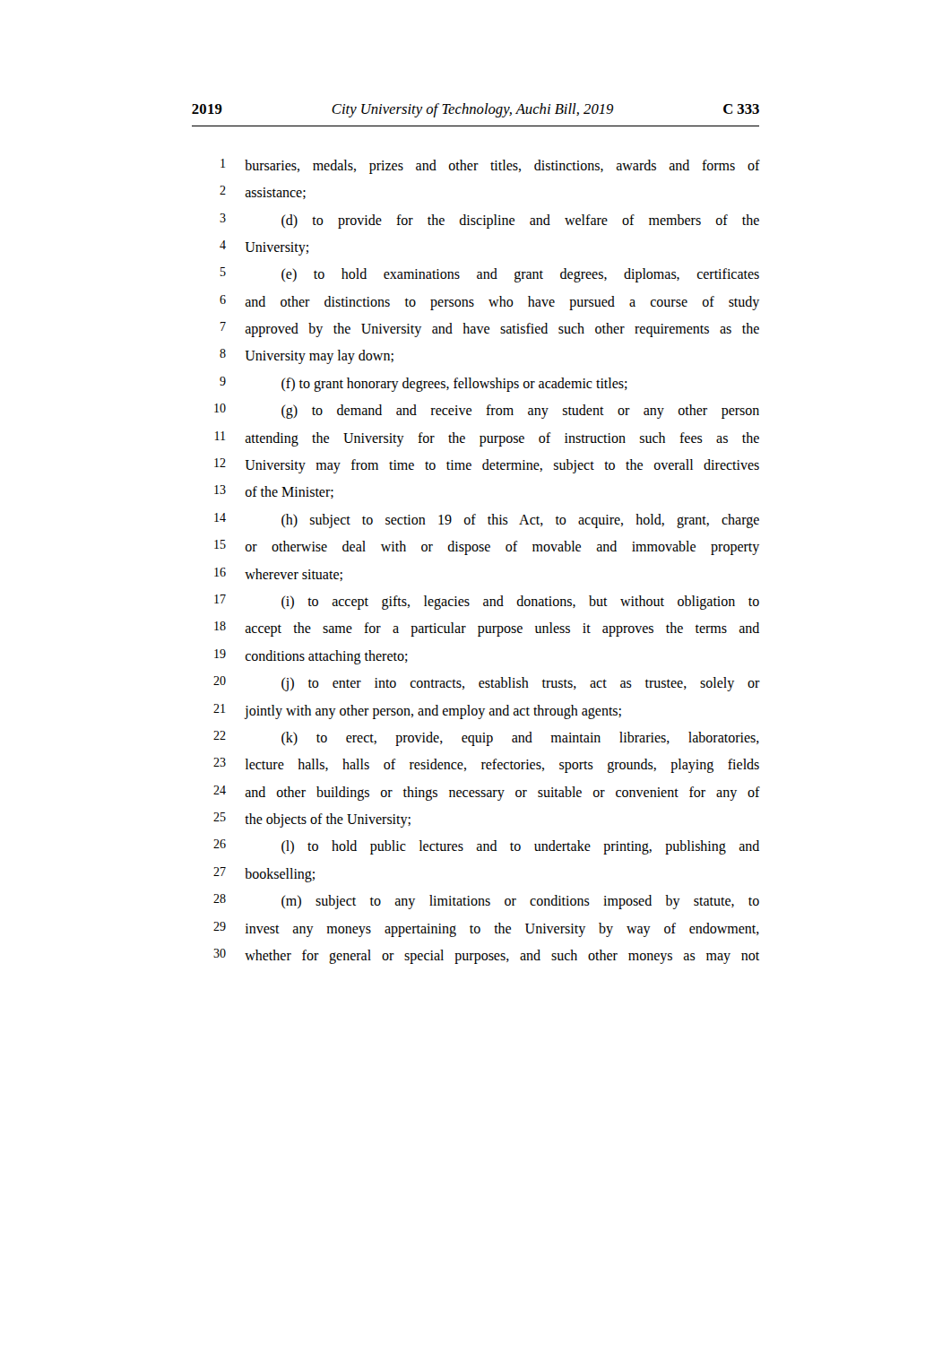2019
City University of Technology, Auchi Bill, 2019
C 333
bursaries, medals, prizes and other titles, distinctions, awards and forms of
assistance;
(d) to provide for the discipline and welfare of members of the
University;
(e) to hold examinations and grant degrees, diplomas, certificates
and other distinctions to persons who have pursued a course of study
approved by the University and have satisfied such other requirements as the
University may lay down;
(f) to grant honorary degrees, fellowships or academic titles;
(g) to demand and receive from any student or any other person
attending the University for the purpose of instruction such fees as the
University may from time to time determine, subject to the overall directives
of the Minister;
(h) subject to section 19 of this Act, to acquire, hold, grant, charge
or otherwise deal with or dispose of movable and immovable property
wherever situate;
(i) to accept gifts, legacies and donations, but without obligation to
accept the same for a particular purpose unless it approves the terms and
conditions attaching thereto;
(j) to enter into contracts, establish trusts, act as trustee, solely or
jointly with any other person, and employ and act through agents;
(k) to erect, provide, equip and maintain libraries, laboratories,
lecture halls, halls of residence, refectories, sports grounds, playing fields
and other buildings or things necessary or suitable or convenient for any of
the objects of the University;
(l) to hold public lectures and to undertake printing, publishing and
bookselling;
(m) subject to any limitations or conditions imposed by statute, to
invest any moneys appertaining to the University by way of endowment,
whether for general or special purposes, and such other moneys as may not